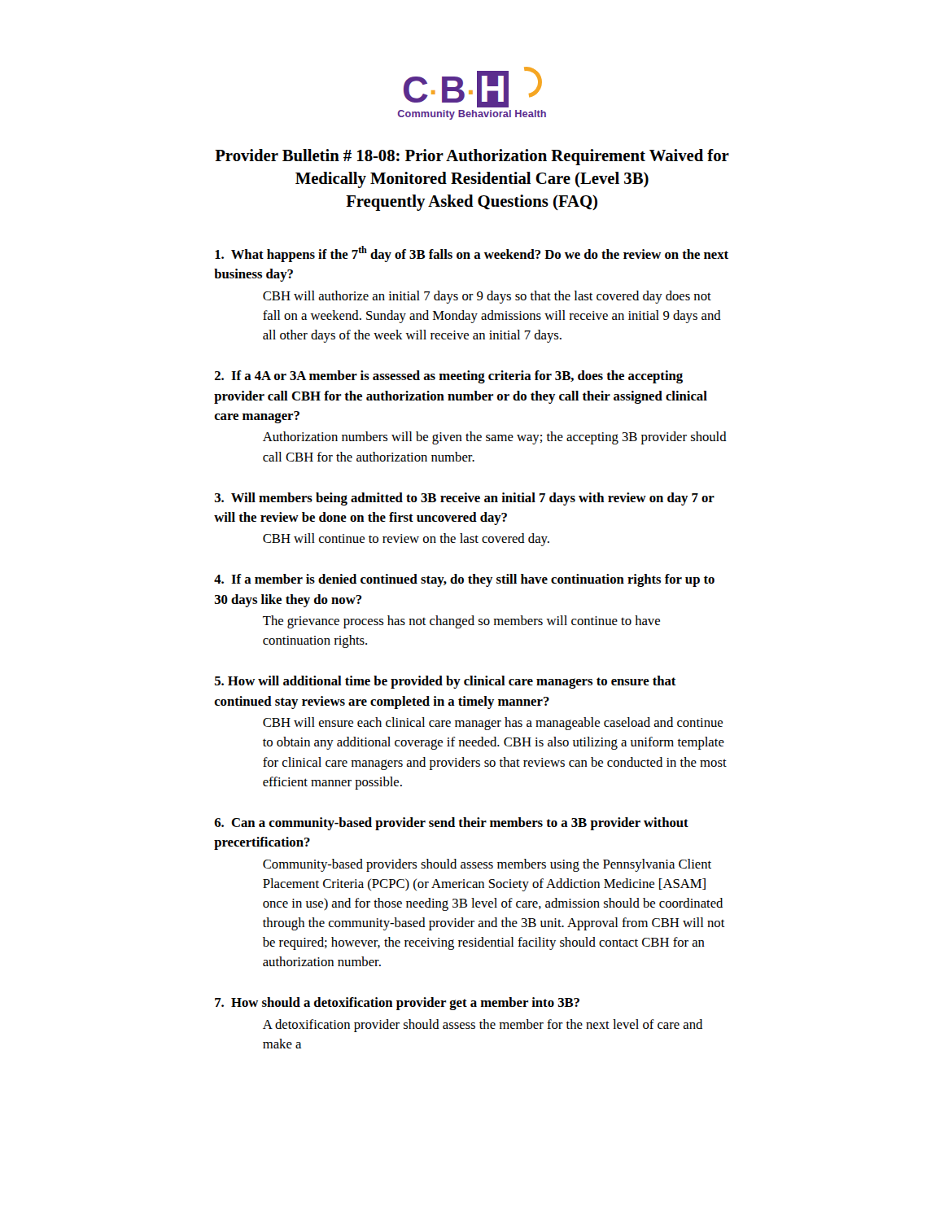C·B·H
Community Behavioral Health
Provider Bulletin # 18-08: Prior Authorization Requirement Waived for
Medically Monitored Residential Care (Level 3B)
Frequently Asked Questions (FAQ)
1. What happens if the 7th day of 3B falls on a weekend? Do we do the review on the next business day?
CBH will authorize an initial 7 days or 9 days so that the last covered day does not fall on a weekend. Sunday and Monday admissions will receive an initial 9 days and all other days of the week will receive an initial 7 days.
2. If a 4A or 3A member is assessed as meeting criteria for 3B, does the accepting provider call CBH for the authorization number or do they call their assigned clinical care manager?
Authorization numbers will be given the same way; the accepting 3B provider should call CBH for the authorization number.
3. Will members being admitted to 3B receive an initial 7 days with review on day 7 or will the review be done on the first uncovered day?
CBH will continue to review on the last covered day.
4. If a member is denied continued stay, do they still have continuation rights for up to 30 days like they do now?
The grievance process has not changed so members will continue to have continuation rights.
5. How will additional time be provided by clinical care managers to ensure that continued stay reviews are completed in a timely manner?
CBH will ensure each clinical care manager has a manageable caseload and continue to obtain any additional coverage if needed. CBH is also utilizing a uniform template for clinical care managers and providers so that reviews can be conducted in the most efficient manner possible.
6. Can a community-based provider send their members to a 3B provider without precertification?
Community-based providers should assess members using the Pennsylvania Client Placement Criteria (PCPC) (or American Society of Addiction Medicine [ASAM] once in use) and for those needing 3B level of care, admission should be coordinated through the community-based provider and the 3B unit. Approval from CBH will not be required; however, the receiving residential facility should contact CBH for an authorization number.
7. How should a detoxification provider get a member into 3B?
A detoxification provider should assess the member for the next level of care and make a